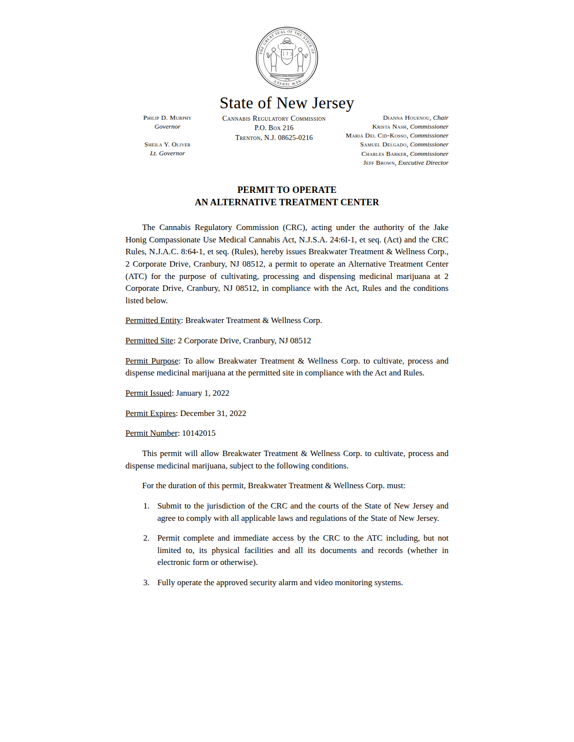THE GREAT SEAL OF THE STATE OF NEW JERSEY LIBERTY AND PROSPERITY 1776
State of New Jersey
| Philip D. Murphy Governor Sheila Y. Oliver Lt. Governor | Cannabis Regulatory Commission P.O. Box 216 Trenton, N.J. 08625-0216 | Dianna Houenou , Chair Krista Nash , Commissioner Maria Del Cid-Kosso , Commissioner Samuel Delgado , Commissioner Charles Barker , Commissioner Jeff Brown , Executive Director |
Permit to Operate
an Alternative Treatment Center
The Cannabis Regulatory Commission (CRC), acting under the authority of the Jake Honig Compassionate Use Medical Cannabis Act, N.J.S.A. 24:6I-1, et seq. (Act) and the CRC Rules, N.J.A.C. 8:64-1, et seq. (Rules), hereby issues Breakwater Treatment & Wellness Corp., 2 Corporate Drive, Cranbury, NJ 08512, a permit to operate an Alternative Treatment Center (ATC) for the purpose of cultivating, processing and dispensing medicinal marijuana at 2 Corporate Drive, Cranbury, NJ 08512, in compliance with the Act, Rules and the conditions listed below.
Permitted Entity: Breakwater Treatment & Wellness Corp.
Permitted Site: 2 Corporate Drive, Cranbury, NJ 08512
Permit Purpose: To allow Breakwater Treatment & Wellness Corp. to cultivate, process and dispense medicinal marijuana at the permitted site in compliance with the Act and Rules.
Permit Issued: January 1, 2022
Permit Expires: December 31, 2022
Permit Number: 10142015
This permit will allow Breakwater Treatment & Wellness Corp. to cultivate, process and dispense medicinal marijuana, subject to the following conditions.
For the duration of this permit, Breakwater Treatment & Wellness Corp. must:
Submit to the jurisdiction of the CRC and the courts of the State of New Jersey and agree to comply with all applicable laws and regulations of the State of New Jersey.
Permit complete and immediate access by the CRC to the ATC including, but not limited to, its physical facilities and all its documents and records (whether in electronic form or otherwise).
Fully operate the approved security alarm and video monitoring systems.